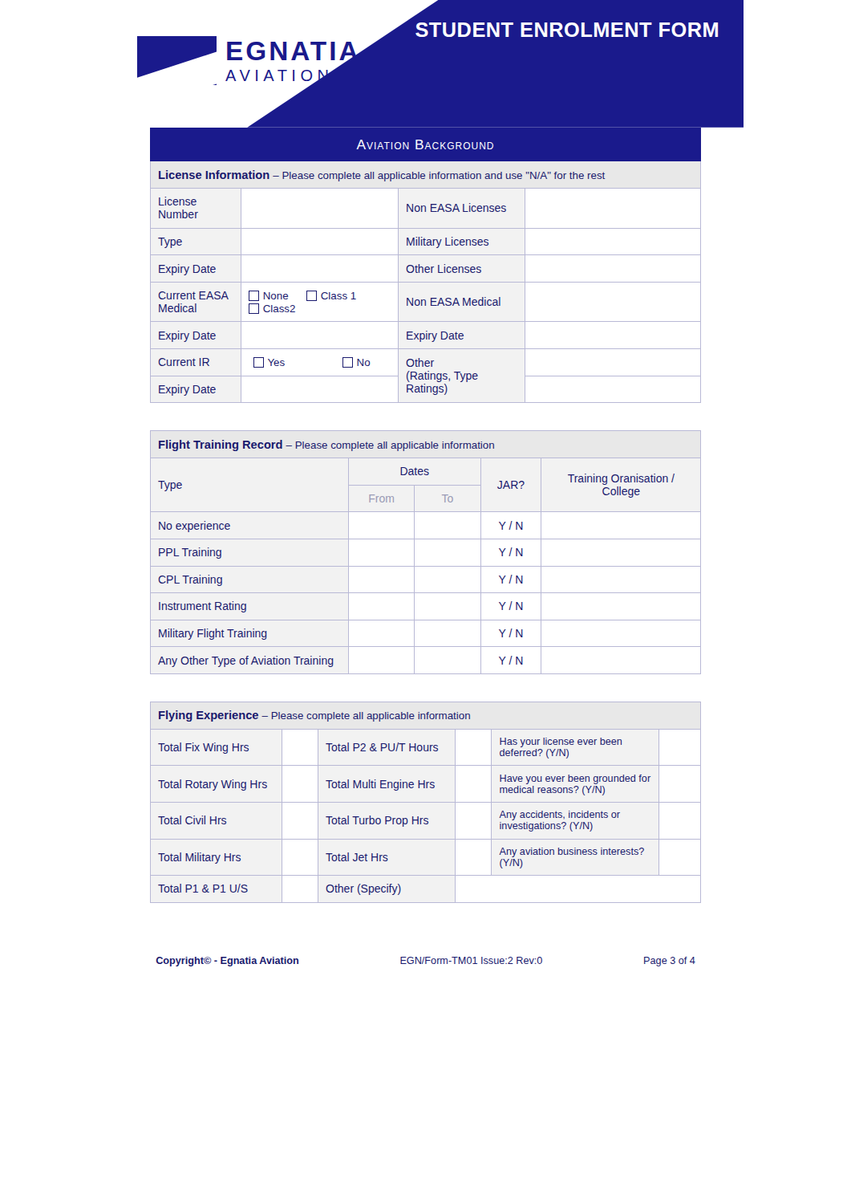STUDENT ENROLMENT FORM
EGNATIA AVIATION
| Aviation Background |
| License Information – Please complete all applicable information and use "N/A" for the rest |
| License Number | | Non EASA Licenses | |
| Type | | Military Licenses | |
| Expiry Date | | Other Licenses | |
| Current EASA Medical | None Class 1 Class2 | Non EASA Medical | |
| Expiry Date | | Expiry Date | |
| Current IR | Yes No | Other (Ratings, Type Ratings) | |
| Expiry Date | | |
| Flight Training Record – Please complete all applicable information |
| Type | Dates | JAR? | Training Oranisation / College |
| From | To |
| No experience | | | Y / N | |
| PPL Training | | | Y / N | |
| CPL Training | | | Y / N | |
| Instrument Rating | | | Y / N | |
| Military Flight Training | | | Y / N | |
| Any Other Type of Aviation Training | | | Y / N | |
| Flying Experience – Please complete all applicable information |
| Total Fix Wing Hrs | | Total P2 & PU/T Hours | | Has your license ever been deferred? (Y/N) | |
| Total Rotary Wing Hrs | | Total Multi Engine Hrs | | Have you ever been grounded for medical reasons? (Y/N) | |
| Total Civil Hrs | | Total Turbo Prop Hrs | | Any accidents, incidents or investigations? (Y/N) | |
| Total Military Hrs | | Total Jet Hrs | | Any aviation business interests? (Y/N) | |
| Total P1 & P1 U/S | | Other (Specify) | |
Copyright© - Egnatia Aviation
EGN/Form-TM01 Issue:2 Rev:0
Page 3 of 4